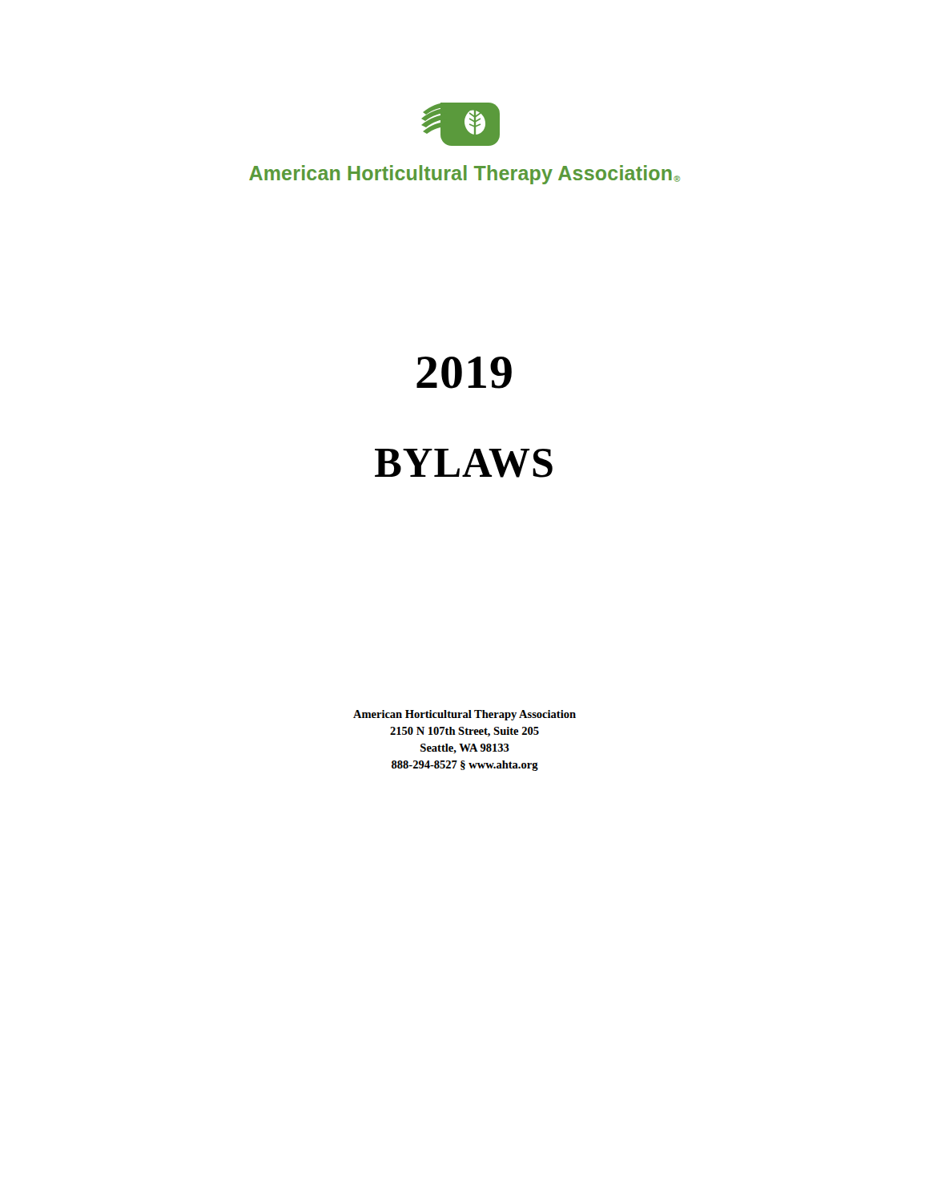American Horticultural Therapy Association logo
American Horticultural Therapy Association®
2019
BYLAWS
American Horticultural Therapy Association
2150 N 107th Street, Suite 205
Seattle, WA 98133
888-294-8527 § www.ahta.org